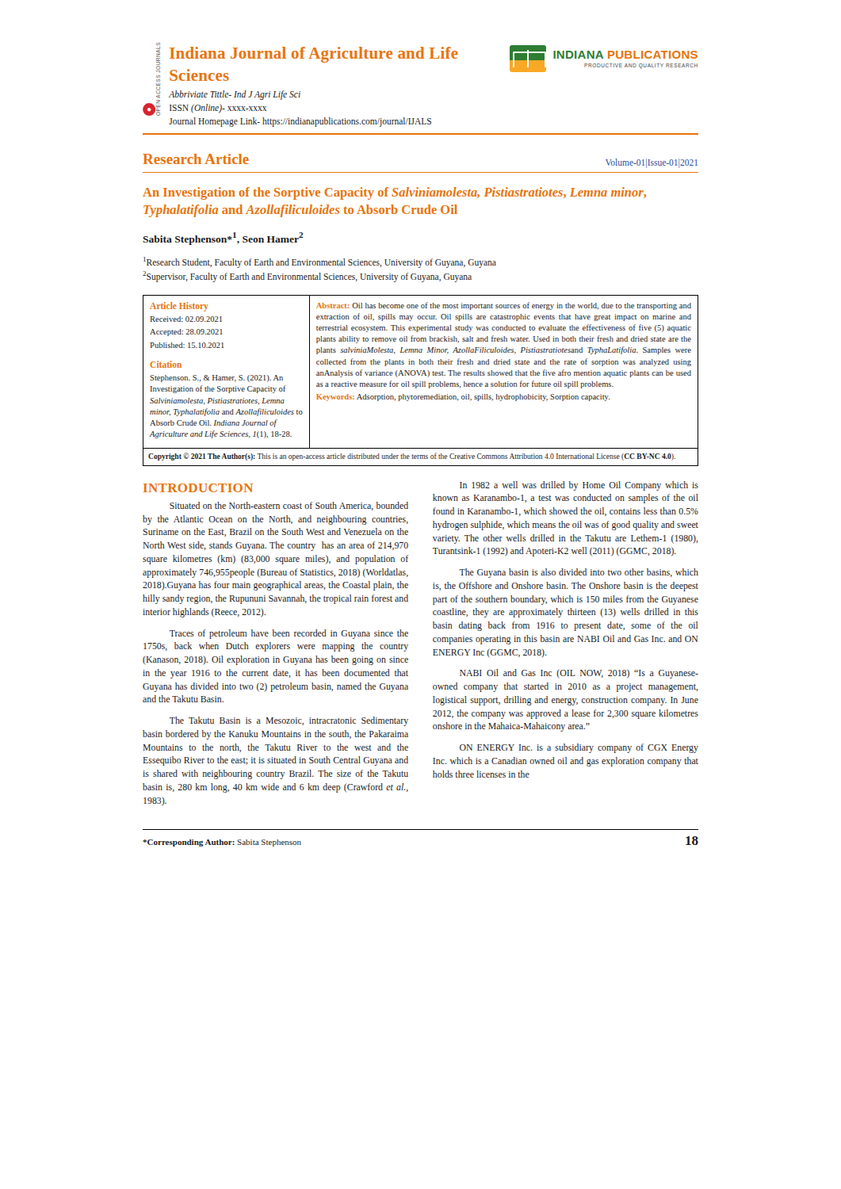● OPEN ACCESS JOURNALS
Indiana Journal of Agriculture and Life Sciences
Abbriviate Tittle- Ind J Agri Life Sci
ISSN (Online)- xxxx-xxxx
Journal Homepage Link- https://indianapublications.com/journal/IJALS
INDIANA PUBLICATIONS
PRODUCTIVE AND QUALITY RESEARCH
Research Article
Volume-01|Issue-01|2021
An Investigation of the Sorptive Capacity of Salviniamolesta, Pistiastratiotes, Lemna minor, Typhalatifolia and Azollafiliculoides to Absorb Crude Oil
Sabita Stephenson*1, Seon Hamer2
1Research Student, Faculty of Earth and Environmental Sciences, University of Guyana, Guyana
2Supervisor, Faculty of Earth and Environmental Sciences, University of Guyana, Guyana
Article History
Received: 02.09.2021
Accepted: 28.09.2021
Published: 15.10.2021
Citation
Stephenson. S., & Hamer, S. (2021). An Investigation of the Sorptive Capacity of Salviniamolesta, Pistiastratiotes, Lemna minor, Typhalatifolia and Azollafiliculoides to Absorb Crude Oil. Indiana Journal of Agriculture and Life Sciences, 1(1), 18-28.
Abstract: Oil has become one of the most important sources of energy in the world, due to the transporting and extraction of oil, spills may occur. Oil spills are catastrophic events that have great impact on marine and terrestrial ecosystem. This experimental study was conducted to evaluate the effectiveness of five (5) aquatic plants ability to remove oil from brackish, salt and fresh water. Used in both their fresh and dried state are the plants salviniaMolesta, Lemna Minor, AzollaFiliculoides, Pistiastratiotesand TyphaLatifolia. Samples were collected from the plants in both their fresh and dried state and the rate of sorption was analyzed using anAnalysis of variance (ANOVA) test. The results showed that the five afro mention aquatic plants can be used as a reactive measure for oil spill problems, hence a solution for future oil spill problems.
Keywords: Adsorption, phytoremediation, oil, spills, hydrophobicity, Sorption capacity.
Copyright © 2021 The Author(s): This is an open-access article distributed under the terms of the Creative Commons Attribution 4.0 International License (CC BY-NC 4.0).
INTRODUCTION
Situated on the North-eastern coast of South America, bounded by the Atlantic Ocean on the North, and neighbouring countries, Suriname on the East, Brazil on the South West and Venezuela on the North West side, stands Guyana. The country has an area of 214,970 square kilometres (km) (83,000 square miles), and population of approximately 746,955people (Bureau of Statistics, 2018) (Worldatlas, 2018).Guyana has four main geographical areas, the Coastal plain, the hilly sandy region, the Rupununi Savannah, the tropical rain forest and interior highlands (Reece, 2012).
Traces of petroleum have been recorded in Guyana since the 1750s, back when Dutch explorers were mapping the country (Kanason, 2018). Oil exploration in Guyana has been going on since in the year 1916 to the current date, it has been documented that Guyana has divided into two (2) petroleum basin, named the Guyana and the Takutu Basin.
The Takutu Basin is a Mesozoic, intracratonic Sedimentary basin bordered by the Kanuku Mountains in the south, the Pakaraima Mountains to the north, the Takutu River to the west and the Essequibo River to the east; it is situated in South Central Guyana and is shared with neighbouring country Brazil. The size of the Takutu basin is, 280 km long, 40 km wide and 6 km deep (Crawford et al., 1983).
In 1982 a well was drilled by Home Oil Company which is known as Karanambo-1, a test was conducted on samples of the oil found in Karanambo-1, which showed the oil, contains less than 0.5% hydrogen sulphide, which means the oil was of good quality and sweet variety. The other wells drilled in the Takutu are Lethem-1 (1980), Turantsink-1 (1992) and Apoteri-K2 well (2011) (GGMC, 2018).
The Guyana basin is also divided into two other basins, which is, the Offshore and Onshore basin. The Onshore basin is the deepest part of the southern boundary, which is 150 miles from the Guyanese coastline, they are approximately thirteen (13) wells drilled in this basin dating back from 1916 to present date, some of the oil companies operating in this basin are NABI Oil and Gas Inc. and ON ENERGY Inc (GGMC, 2018).
NABI Oil and Gas Inc (OIL NOW, 2018) “Is a Guyanese-owned company that started in 2010 as a project management, logistical support, drilling and energy, construction company. In June 2012, the company was approved a lease for 2,300 square kilometres onshore in the Mahaica-Mahaicony area.”
ON ENERGY Inc. is a subsidiary company of CGX Energy Inc. which is a Canadian owned oil and gas exploration company that holds three licenses in the
*Corresponding Author: Sabita Stephenson
18